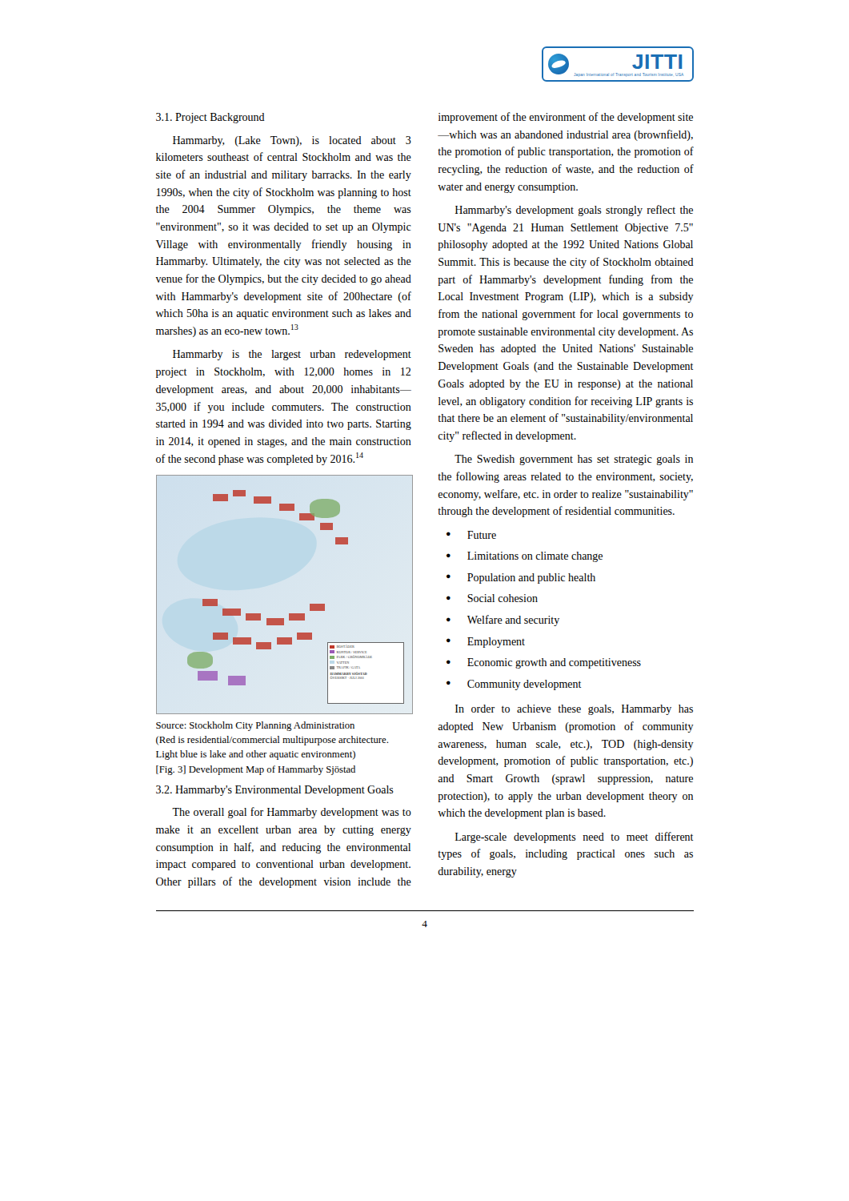JITTI
Japan International of Transport and Tourism Institute, USA
3.1. Project Background
Hammarby, (Lake Town), is located about 3 kilometers southeast of central Stockholm and was the site of an industrial and military barracks. In the early 1990s, when the city of Stockholm was planning to host the 2004 Summer Olympics, the theme was "environment", so it was decided to set up an Olympic Village with environmentally friendly housing in Hammarby. Ultimately, the city was not selected as the venue for the Olympics, but the city decided to go ahead with Hammarby's development site of 200hectare (of which 50ha is an aquatic environment such as lakes and marshes) as an eco-new town.13
Hammarby is the largest urban redevelopment project in Stockholm, with 12,000 homes in 12 development areas, and about 20,000 inhabitants—35,000 if you include commuters. The construction started in 1994 and was divided into two parts. Starting in 2014, it opened in stages, and the main construction of the second phase was completed by 2016.14
BOSTÄDER
KONTOR / SERVICE
PARK / GRÖNOMRÅDE
VATTEN
TRAFIK / GATA
HAMMARBY SJÖSTAD
ÖVERSIKT · JULI 2001
Source: Stockholm City Planning Administration (Red is residential/commercial multipurpose architecture. Light blue is lake and other aquatic environment) [Fig. 3] Development Map of Hammarby Sjöstad
3.2. Hammarby's Environmental Development Goals
The overall goal for Hammarby development was to make it an excellent urban area by cutting energy consumption in half, and reducing the environmental impact compared to conventional urban development. Other pillars of the development vision include the improvement of the environment of the development site—which was an abandoned industrial area (brownfield), the promotion of public transportation, the promotion of recycling, the reduction of waste, and the reduction of water and energy consumption.
Hammarby's development goals strongly reflect the UN's "Agenda 21 Human Settlement Objective 7.5" philosophy adopted at the 1992 United Nations Global Summit. This is because the city of Stockholm obtained part of Hammarby's development funding from the Local Investment Program (LIP), which is a subsidy from the national government for local governments to promote sustainable environmental city development. As Sweden has adopted the United Nations' Sustainable Development Goals (and the Sustainable Development Goals adopted by the EU in response) at the national level, an obligatory condition for receiving LIP grants is that there be an element of "sustainability/environmental city" reflected in development.
The Swedish government has set strategic goals in the following areas related to the environment, society, economy, welfare, etc. in order to realize "sustainability" through the development of residential communities.
Future
Limitations on climate change
Population and public health
Social cohesion
Welfare and security
Employment
Economic growth and competitiveness
Community development
In order to achieve these goals, Hammarby has adopted New Urbanism (promotion of community awareness, human scale, etc.), TOD (high-density development, promotion of public transportation, etc.) and Smart Growth (sprawl suppression, nature protection), to apply the urban development theory on which the development plan is based.
Large-scale developments need to meet different types of goals, including practical ones such as durability, energy
4